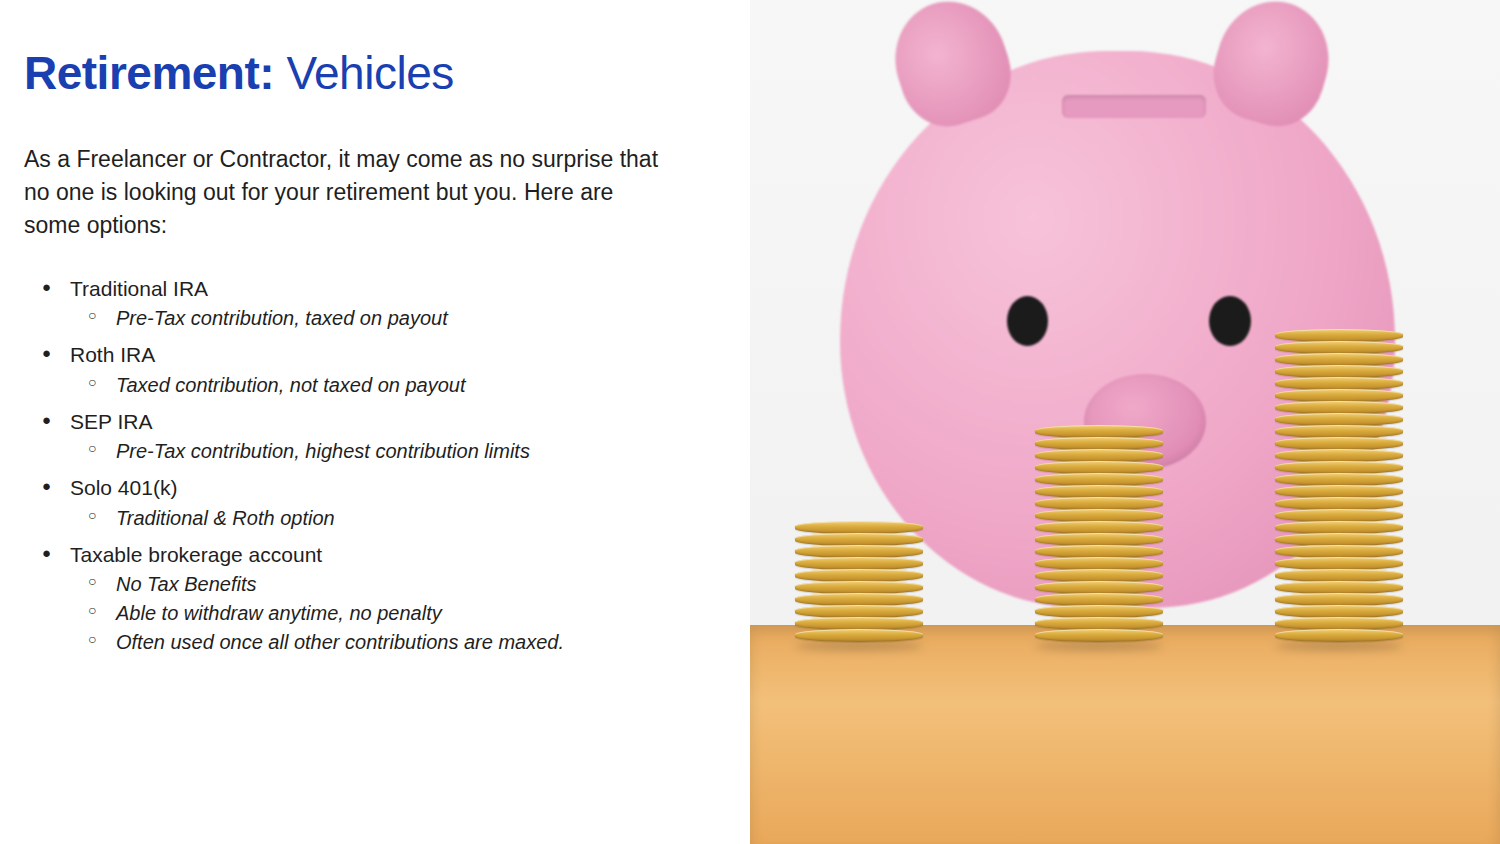Retirement: Vehicles
As a Freelancer or Contractor, it may come as no surprise that no one is looking out for your retirement but you. Here are some options:
Traditional IRA
Pre-Tax contribution, taxed on payout
Roth IRA
Taxed contribution, not taxed on payout
SEP IRA
Pre-Tax contribution, highest contribution limits
Solo 401(k)
Traditional & Roth option
Taxable brokerage account
No Tax Benefits
Able to withdraw anytime, no penalty
Often used once all other contributions are maxed.